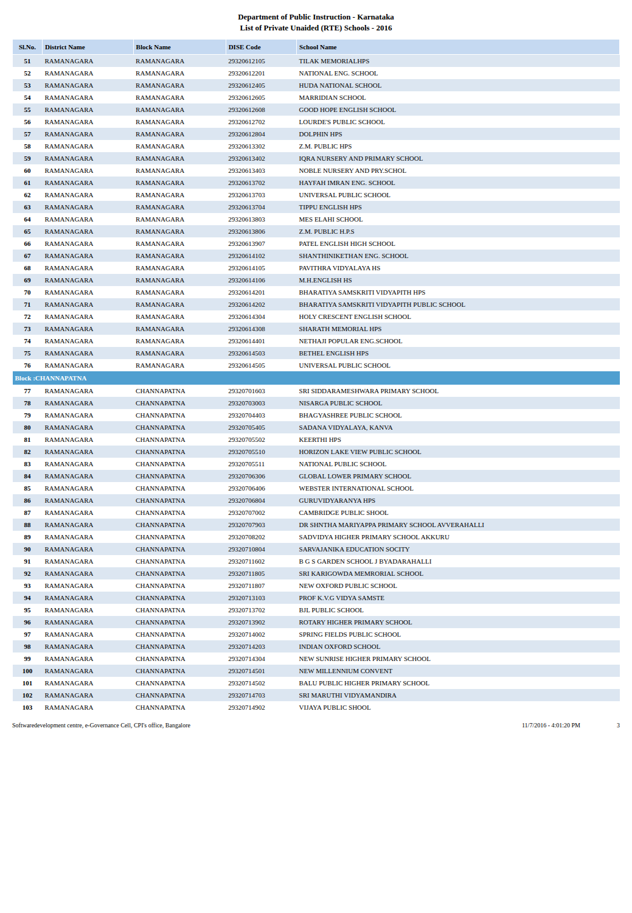Department of Public Instruction - Karnataka
List of Private Unaided (RTE) Schools - 2016
| Sl.No. | District Name | Block Name | DISE Code | School Name |
| --- | --- | --- | --- | --- |
| 51 | RAMANAGARA | RAMANAGARA | 29320612105 | TILAK MEMORIALHPS |
| 52 | RAMANAGARA | RAMANAGARA | 29320612201 | NATIONAL ENG. SCHOOL |
| 53 | RAMANAGARA | RAMANAGARA | 29320612405 | HUDA NATIONAL SCHOOL |
| 54 | RAMANAGARA | RAMANAGARA | 29320612605 | MARRIDIAN SCHOOL |
| 55 | RAMANAGARA | RAMANAGARA | 29320612608 | GOOD HOPE ENGLISH SCHOOL |
| 56 | RAMANAGARA | RAMANAGARA | 29320612702 | LOURDE'S PUBLIC SCHOOL |
| 57 | RAMANAGARA | RAMANAGARA | 29320612804 | DOLPHIN HPS |
| 58 | RAMANAGARA | RAMANAGARA | 29320613302 | Z.M. PUBLIC HPS |
| 59 | RAMANAGARA | RAMANAGARA | 29320613402 | IQRA NURSERY AND PRIMARY SCHOOL |
| 60 | RAMANAGARA | RAMANAGARA | 29320613403 | NOBLE NURSERY AND PRY.SCHOL |
| 61 | RAMANAGARA | RAMANAGARA | 29320613702 | HAYFAH IMRAN ENG. SCHOOL |
| 62 | RAMANAGARA | RAMANAGARA | 29320613703 | UNIVERSAL PUBLIC SCHOOL |
| 63 | RAMANAGARA | RAMANAGARA | 29320613704 | TIPPU ENGLISH HPS |
| 64 | RAMANAGARA | RAMANAGARA | 29320613803 | MES ELAHI SCHOOL |
| 65 | RAMANAGARA | RAMANAGARA | 29320613806 | Z.M. PUBLIC H.P.S |
| 66 | RAMANAGARA | RAMANAGARA | 29320613907 | PATEL ENGLISH HIGH SCHOOL |
| 67 | RAMANAGARA | RAMANAGARA | 29320614102 | SHANTHINIKETHAN ENG. SCHOOL |
| 68 | RAMANAGARA | RAMANAGARA | 29320614105 | PAVITHRA VIDYALAYA HS |
| 69 | RAMANAGARA | RAMANAGARA | 29320614106 | M.H.ENGLISH HS |
| 70 | RAMANAGARA | RAMANAGARA | 29320614201 | BHARATIYA SAMSKRITI VIDYAPITH HPS |
| 71 | RAMANAGARA | RAMANAGARA | 29320614202 | BHARATIYA SAMSKRITI VIDYAPITH PUBLIC SCHOOL |
| 72 | RAMANAGARA | RAMANAGARA | 29320614304 | HOLY CRESCENT ENGLISH SCHOOL |
| 73 | RAMANAGARA | RAMANAGARA | 29320614308 | SHARATH MEMORIAL HPS |
| 74 | RAMANAGARA | RAMANAGARA | 29320614401 | NETHAJI POPULAR ENG.SCHOOL |
| 75 | RAMANAGARA | RAMANAGARA | 29320614503 | BETHEL ENGLISH HPS |
| 76 | RAMANAGARA | RAMANAGARA | 29320614505 | UNIVERSAL PUBLIC SCHOOL |
| Block :CHANNAPATNA |
| 77 | RAMANAGARA | CHANNAPATNA | 29320701603 | SRI SIDDARAMESHWARA PRIMARY SCHOOL |
| 78 | RAMANAGARA | CHANNAPATNA | 29320703003 | NISARGA PUBLIC SCHOOL |
| 79 | RAMANAGARA | CHANNAPATNA | 29320704403 | BHAGYASHREE PUBLIC SCHOOL |
| 80 | RAMANAGARA | CHANNAPATNA | 29320705405 | SADANA VIDYALAYA, KANVA |
| 81 | RAMANAGARA | CHANNAPATNA | 29320705502 | KEERTHI HPS |
| 82 | RAMANAGARA | CHANNAPATNA | 29320705510 | HORIZON LAKE VIEW PUBLIC SCHOOL |
| 83 | RAMANAGARA | CHANNAPATNA | 29320705511 | NATIONAL PUBLIC SCHOOL |
| 84 | RAMANAGARA | CHANNAPATNA | 29320706306 | GLOBAL LOWER PRIMARY SCHOOL |
| 85 | RAMANAGARA | CHANNAPATNA | 29320706406 | WEBSTER INTERNATIONAL SCHOOL |
| 86 | RAMANAGARA | CHANNAPATNA | 29320706804 | GURUVIDYARANYA HPS |
| 87 | RAMANAGARA | CHANNAPATNA | 29320707002 | CAMBRIDGE PUBLIC SHOOL |
| 88 | RAMANAGARA | CHANNAPATNA | 29320707903 | DR SHNTHA MARIYAPPA PRIMARY SCHOOL AVVERAHALLI |
| 89 | RAMANAGARA | CHANNAPATNA | 29320708202 | SADVIDYA HIGHER PRIMARY SCHOOL AKKURU |
| 90 | RAMANAGARA | CHANNAPATNA | 29320710804 | SARVAJANIKA EDUCATION SOCITY |
| 91 | RAMANAGARA | CHANNAPATNA | 29320711602 | B G S GARDEN SCHOOL J BYADARAHALLI |
| 92 | RAMANAGARA | CHANNAPATNA | 29320711805 | SRI KARIGOWDA MEMRORIAL SCHOOL |
| 93 | RAMANAGARA | CHANNAPATNA | 29320711807 | NEW OXFORD PUBLIC SCHOOL |
| 94 | RAMANAGARA | CHANNAPATNA | 29320713103 | PROF K.V.G VIDYA SAMSTE |
| 95 | RAMANAGARA | CHANNAPATNA | 29320713702 | BJL PUBLIC SCHOOL |
| 96 | RAMANAGARA | CHANNAPATNA | 29320713902 | ROTARY HIGHER PRIMARY SCHOOL |
| 97 | RAMANAGARA | CHANNAPATNA | 29320714002 | SPRING FIELDS PUBLIC SCHOOL |
| 98 | RAMANAGARA | CHANNAPATNA | 29320714203 | INDIAN OXFORD SCHOOL |
| 99 | RAMANAGARA | CHANNAPATNA | 29320714304 | NEW SUNRISE HIGHER PRIMARY SCHOOL |
| 100 | RAMANAGARA | CHANNAPATNA | 29320714501 | NEW MILLENNIUM CONVENT |
| 101 | RAMANAGARA | CHANNAPATNA | 29320714502 | BALU PUBLIC HIGHER PRIMARY SCHOOL |
| 102 | RAMANAGARA | CHANNAPATNA | 29320714703 | SRI MARUTHI VIDYAMANDIRA |
| 103 | RAMANAGARA | CHANNAPATNA | 29320714902 | VIJAYA PUBLIC SHOOL |
Softwaredevelopment centre, e-Governance Cell, CPI's office, Bangalore
11/7/2016 - 4:01:20 PM 3